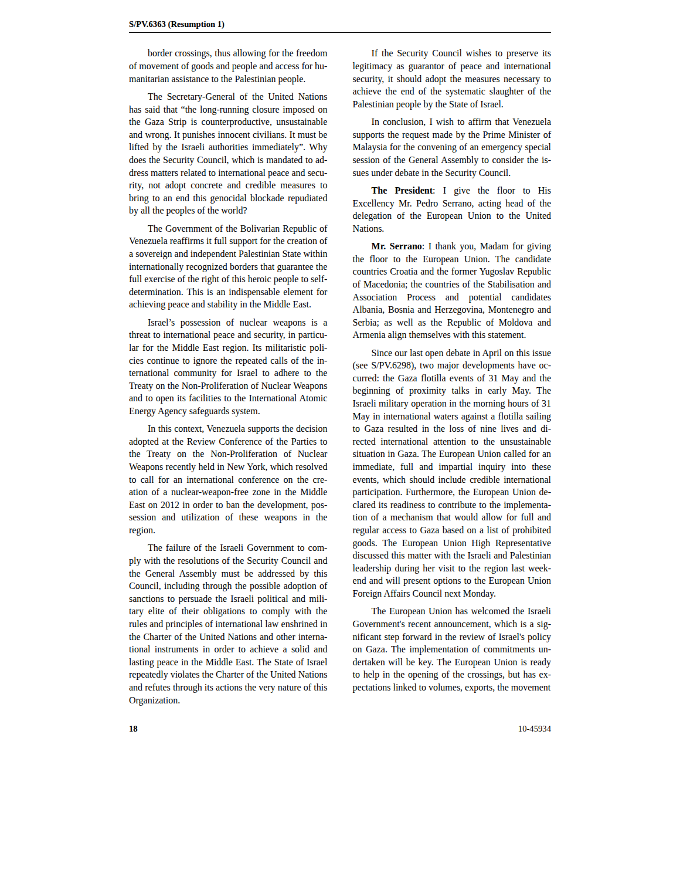S/PV.6363 (Resumption 1)
border crossings, thus allowing for the freedom of movement of goods and people and access for humanitarian assistance to the Palestinian people.
The Secretary-General of the United Nations has said that “the long-running closure imposed on the Gaza Strip is counterproductive, unsustainable and wrong. It punishes innocent civilians. It must be lifted by the Israeli authorities immediately”. Why does the Security Council, which is mandated to address matters related to international peace and security, not adopt concrete and credible measures to bring to an end this genocidal blockade repudiated by all the peoples of the world?
The Government of the Bolivarian Republic of Venezuela reaffirms it full support for the creation of a sovereign and independent Palestinian State within internationally recognized borders that guarantee the full exercise of the right of this heroic people to self-determination. This is an indispensable element for achieving peace and stability in the Middle East.
Israel’s possession of nuclear weapons is a threat to international peace and security, in particular for the Middle East region. Its militaristic policies continue to ignore the repeated calls of the international community for Israel to adhere to the Treaty on the Non-Proliferation of Nuclear Weapons and to open its facilities to the International Atomic Energy Agency safeguards system.
In this context, Venezuela supports the decision adopted at the Review Conference of the Parties to the Treaty on the Non-Proliferation of Nuclear Weapons recently held in New York, which resolved to call for an international conference on the creation of a nuclear-weapon-free zone in the Middle East on 2012 in order to ban the development, possession and utilization of these weapons in the region.
The failure of the Israeli Government to comply with the resolutions of the Security Council and the General Assembly must be addressed by this Council, including through the possible adoption of sanctions to persuade the Israeli political and military elite of their obligations to comply with the rules and principles of international law enshrined in the Charter of the United Nations and other international instruments in order to achieve a solid and lasting peace in the Middle East. The State of Israel repeatedly violates the Charter of the United Nations and refutes through its actions the very nature of this Organization.
If the Security Council wishes to preserve its legitimacy as guarantor of peace and international security, it should adopt the measures necessary to achieve the end of the systematic slaughter of the Palestinian people by the State of Israel.
In conclusion, I wish to affirm that Venezuela supports the request made by the Prime Minister of Malaysia for the convening of an emergency special session of the General Assembly to consider the issues under debate in the Security Council.
The President: I give the floor to His Excellency Mr. Pedro Serrano, acting head of the delegation of the European Union to the United Nations.
Mr. Serrano: I thank you, Madam for giving the floor to the European Union. The candidate countries Croatia and the former Yugoslav Republic of Macedonia; the countries of the Stabilisation and Association Process and potential candidates Albania, Bosnia and Herzegovina, Montenegro and Serbia; as well as the Republic of Moldova and Armenia align themselves with this statement.
Since our last open debate in April on this issue (see S/PV.6298), two major developments have occurred: the Gaza flotilla events of 31 May and the beginning of proximity talks in early May. The Israeli military operation in the morning hours of 31 May in international waters against a flotilla sailing to Gaza resulted in the loss of nine lives and directed international attention to the unsustainable situation in Gaza. The European Union called for an immediate, full and impartial inquiry into these events, which should include credible international participation. Furthermore, the European Union declared its readiness to contribute to the implementation of a mechanism that would allow for full and regular access to Gaza based on a list of prohibited goods. The European Union High Representative discussed this matter with the Israeli and Palestinian leadership during her visit to the region last weekend and will present options to the European Union Foreign Affairs Council next Monday.
The European Union has welcomed the Israeli Government's recent announcement, which is a significant step forward in the review of Israel's policy on Gaza. The implementation of commitments undertaken will be key. The European Union is ready to help in the opening of the crossings, but has expectations linked to volumes, exports, the movement
18
10-45934